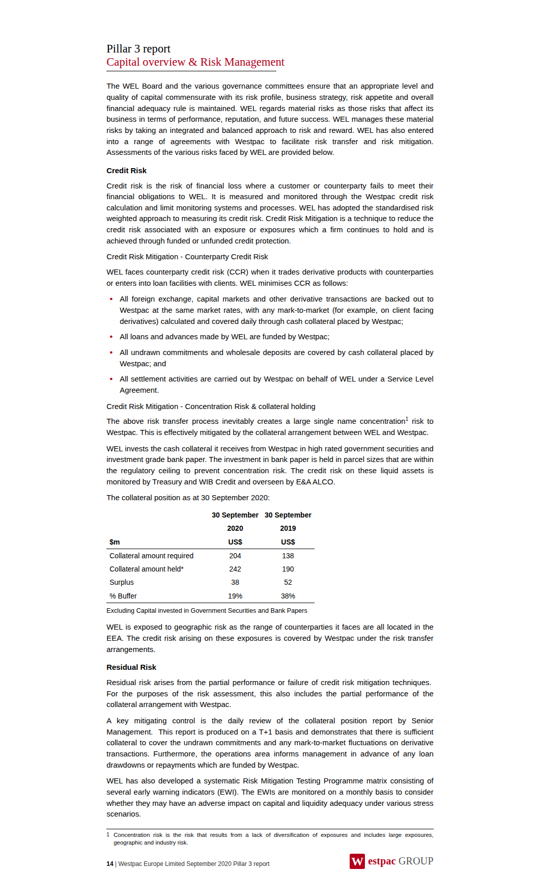Pillar 3 report
Capital overview & Risk Management
The WEL Board and the various governance committees ensure that an appropriate level and quality of capital commensurate with its risk profile, business strategy, risk appetite and overall financial adequacy rule is maintained. WEL regards material risks as those risks that affect its business in terms of performance, reputation, and future success. WEL manages these material risks by taking an integrated and balanced approach to risk and reward. WEL has also entered into a range of agreements with Westpac to facilitate risk transfer and risk mitigation. Assessments of the various risks faced by WEL are provided below.
Credit Risk
Credit risk is the risk of financial loss where a customer or counterparty fails to meet their financial obligations to WEL. It is measured and monitored through the Westpac credit risk calculation and limit monitoring systems and processes. WEL has adopted the standardised risk weighted approach to measuring its credit risk. Credit Risk Mitigation is a technique to reduce the credit risk associated with an exposure or exposures which a firm continues to hold and is achieved through funded or unfunded credit protection.
Credit Risk Mitigation - Counterparty Credit Risk
WEL faces counterparty credit risk (CCR) when it trades derivative products with counterparties or enters into loan facilities with clients. WEL minimises CCR as follows:
All foreign exchange, capital markets and other derivative transactions are backed out to Westpac at the same market rates, with any mark-to-market (for example, on client facing derivatives) calculated and covered daily through cash collateral placed by Westpac;
All loans and advances made by WEL are funded by Westpac;
All undrawn commitments and wholesale deposits are covered by cash collateral placed by Westpac; and
All settlement activities are carried out by Westpac on behalf of WEL under a Service Level Agreement.
Credit Risk Mitigation - Concentration Risk & collateral holding
The above risk transfer process inevitably creates a large single name concentration1 risk to Westpac. This is effectively mitigated by the collateral arrangement between WEL and Westpac.
WEL invests the cash collateral it receives from Westpac in high rated government securities and investment grade bank paper. The investment in bank paper is held in parcel sizes that are within the regulatory ceiling to prevent concentration risk. The credit risk on these liquid assets is monitored by Treasury and WIB Credit and overseen by E&A ALCO.
The collateral position as at 30 September 2020:
| | 30 September | 30 September |
| --- | --- | --- |
| | 2020 | 2019 |
| $m | US$ | US$ |
| Collateral amount required | 204 | 138 |
| Collateral amount held* | 242 | 190 |
| Surplus | 38 | 52 |
| % Buffer | 19% | 38% |
Excluding Capital invested in Government Securities and Bank Papers
WEL is exposed to geographic risk as the range of counterparties it faces are all located in the EEA. The credit risk arising on these exposures is covered by Westpac under the risk transfer arrangements.
Residual Risk
Residual risk arises from the partial performance or failure of credit risk mitigation techniques. For the purposes of the risk assessment, this also includes the partial performance of the collateral arrangement with Westpac.
A key mitigating control is the daily review of the collateral position report by Senior Management. This report is produced on a T+1 basis and demonstrates that there is sufficient collateral to cover the undrawn commitments and any mark-to-market fluctuations on derivative transactions. Furthermore, the operations area informs management in advance of any loan drawdowns or repayments which are funded by Westpac.
WEL has also developed a systematic Risk Mitigation Testing Programme matrix consisting of several early warning indicators (EWI). The EWIs are monitored on a monthly basis to consider whether they may have an adverse impact on capital and liquidity adequacy under various stress scenarios.
1 Concentration risk is the risk that results from a lack of diversification of exposures and includes large exposures, geographic and industry risk.
14 | Westpac Europe Limited September 2020 Pillar 3 report
estpac GROUP